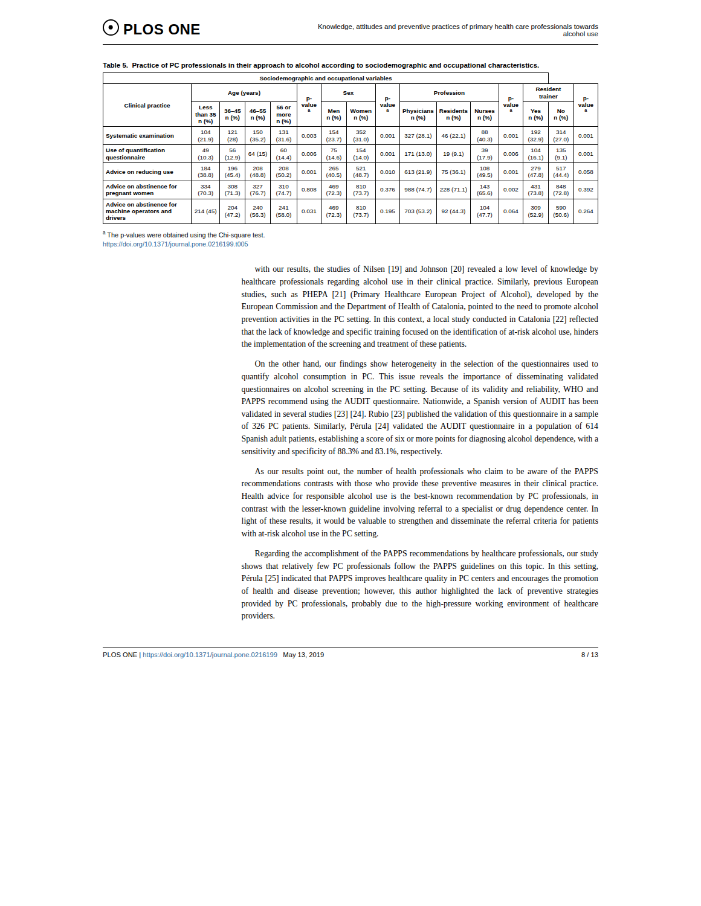PLOS ONE
Knowledge, attitudes and preventive practices of primary health care professionals towards alcohol use
Table 5. Practice of PC professionals in their approach to alcohol according to sociodemographic and occupational characteristics.
| Sociodemographic and occupational variables |
| --- |
| Clinical practice | Age (years) | p-value a | Sex | p-value a | Profession | p-value a | Resident trainer | p-value a |
| Less than 35 n (%) | 36–45 n (%) | 46–55 n (%) | 56 or more n (%) | Men n (%) | Women n (%) | Physicians n (%) | Residents n (%) | Nurses n (%) | Yes n (%) | No n (%) |
| Systematic examination | 104 (21.9) | 121 (28) | 150 (35.2) | 131 (31.6) | 0.003 | 154 (23.7) | 352 (31.0) | 0.001 | 327 (28.1) | 46 (22.1) | 88 (40.3) | 0.001 | 192 (32.9) | 314 (27.0) | 0.001 |
| Use of quantification questionnaire | 49 (10.3) | 56 (12.9) | 64 (15) | 60 (14.4) | 0.006 | 75 (14.6) | 154 (14.0) | 0.001 | 171 (13.0) | 19 (9.1) | 39 (17.9) | 0.006 | 104 (16.1) | 135 (9.1) | 0.001 |
| Advice on reducing use | 184 (38.8) | 196 (45.4) | 208 (48.8) | 208 (50.2) | 0.001 | 265 (40.5) | 521 (48.7) | 0.010 | 613 (21.9) | 75 (36.1) | 108 (49.5) | 0.001 | 279 (47.8) | 517 (44.4) | 0.058 |
| Advice on abstinence for pregnant women | 334 (70.3) | 308 (71.3) | 327 (76.7) | 310 (74.7) | 0.808 | 469 (72.3) | 810 (73.7) | 0.376 | 988 (74.7) | 228 (71.1) | 143 (65.6) | 0.002 | 431 (73.8) | 848 (72.8) | 0.392 |
| Advice on abstinence for machine operators and drivers | 214 (45) | 204 (47.2) | 240 (56.3) | 241 (58.0) | 0.031 | 469 (72.3) | 810 (73.7) | 0.195 | 703 (53.2) | 92 (44.3) | 104 (47.7) | 0.064 | 309 (52.9) | 590 (50.6) | 0.264 |
a The p-values were obtained using the Chi-square test.
https://doi.org/10.1371/journal.pone.0216199.t005
with our results, the studies of Nilsen [19] and Johnson [20] revealed a low level of knowledge by healthcare professionals regarding alcohol use in their clinical practice. Similarly, previous European studies, such as PHEPA [21] (Primary Healthcare European Project of Alcohol), developed by the European Commission and the Department of Health of Catalonia, pointed to the need to promote alcohol prevention activities in the PC setting. In this context, a local study conducted in Catalonia [22] reflected that the lack of knowledge and specific training focused on the identification of at-risk alcohol use, hinders the implementation of the screening and treatment of these patients.
On the other hand, our findings show heterogeneity in the selection of the questionnaires used to quantify alcohol consumption in PC. This issue reveals the importance of disseminating validated questionnaires on alcohol screening in the PC setting. Because of its validity and reliability, WHO and PAPPS recommend using the AUDIT questionnaire. Nationwide, a Spanish version of AUDIT has been validated in several studies [23] [24]. Rubio [23] published the validation of this questionnaire in a sample of 326 PC patients. Similarly, Pérula [24] validated the AUDIT questionnaire in a population of 614 Spanish adult patients, establishing a score of six or more points for diagnosing alcohol dependence, with a sensitivity and specificity of 88.3% and 83.1%, respectively.
As our results point out, the number of health professionals who claim to be aware of the PAPPS recommendations contrasts with those who provide these preventive measures in their clinical practice. Health advice for responsible alcohol use is the best-known recommendation by PC professionals, in contrast with the lesser-known guideline involving referral to a specialist or drug dependence center. In light of these results, it would be valuable to strengthen and disseminate the referral criteria for patients with at-risk alcohol use in the PC setting.
Regarding the accomplishment of the PAPPS recommendations by healthcare professionals, our study shows that relatively few PC professionals follow the PAPPS guidelines on this topic. In this setting, Pérula [25] indicated that PAPPS improves healthcare quality in PC centers and encourages the promotion of health and disease prevention; however, this author highlighted the lack of preventive strategies provided by PC professionals, probably due to the high-pressure working environment of healthcare providers.
PLOS ONE | https://doi.org/10.1371/journal.pone.0216199 May 13, 2019
8 / 13